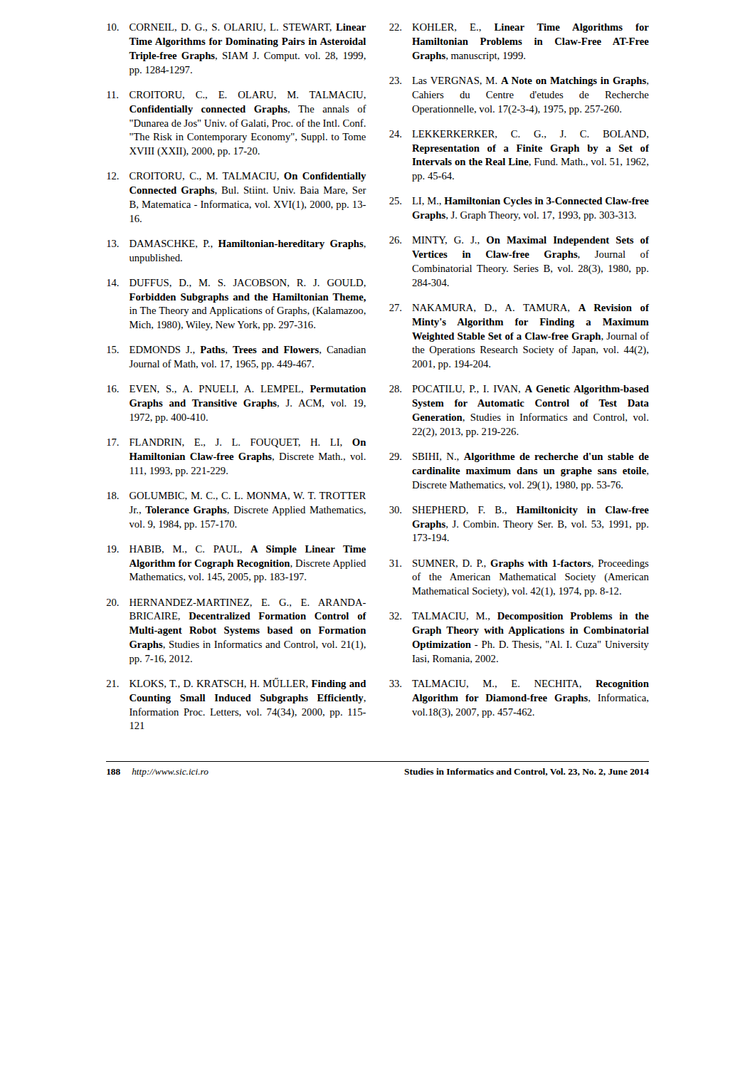10. CORNEIL, D. G., S. OLARIU, L. STEWART, Linear Time Algorithms for Dominating Pairs in Asteroidal Triple-free Graphs, SIAM J. Comput. vol. 28, 1999, pp. 1284-1297.
11. CROITORU, C., E. OLARU, M. TALMACIU, Confidentially connected Graphs, The annals of "Dunarea de Jos" Univ. of Galati, Proc. of the Intl. Conf. "The Risk in Contemporary Economy", Suppl. to Tome XVIII (XXII), 2000, pp. 17-20.
12. CROITORU, C., M. TALMACIU, On Confidentially Connected Graphs, Bul. Stiint. Univ. Baia Mare, Ser B, Matematica - Informatica, vol. XVI(1), 2000, pp. 13-16.
13. DAMASCHKE, P., Hamiltonian-hereditary Graphs, unpublished.
14. DUFFUS, D., M. S. JACOBSON, R. J. GOULD, Forbidden Subgraphs and the Hamiltonian Theme, in The Theory and Applications of Graphs, (Kalamazoo, Mich, 1980), Wiley, New York, pp. 297-316.
15. EDMONDS J., Paths, Trees and Flowers, Canadian Journal of Math, vol. 17, 1965, pp. 449-467.
16. EVEN, S., A. PNUELI, A. LEMPEL, Permutation Graphs and Transitive Graphs, J. ACM, vol. 19, 1972, pp. 400-410.
17. FLANDRIN, E., J. L. FOUQUET, H. LI, On Hamiltonian Claw-free Graphs, Discrete Math., vol. 111, 1993, pp. 221-229.
18. GOLUMBIC, M. C., C. L. MONMA, W. T. TROTTER Jr., Tolerance Graphs, Discrete Applied Mathematics, vol. 9, 1984, pp. 157-170.
19. HABIB, M., C. PAUL, A Simple Linear Time Algorithm for Cograph Recognition, Discrete Applied Mathematics, vol. 145, 2005, pp. 183-197.
20. HERNANDEZ-MARTINEZ, E. G., E. ARANDA-BRICAIRE, Decentralized Formation Control of Multi-agent Robot Systems based on Formation Graphs, Studies in Informatics and Control, vol. 21(1), pp. 7-16, 2012.
21. KLOKS, T., D. KRATSCH, H. MŰLLER, Finding and Counting Small Induced Subgraphs Efficiently, Information Proc. Letters, vol. 74(34), 2000, pp. 115-121
22. KOHLER, E., Linear Time Algorithms for Hamiltonian Problems in Claw-Free AT-Free Graphs, manuscript, 1999.
23. Las VERGNAS, M. A Note on Matchings in Graphs, Cahiers du Centre d'etudes de Recherche Operationnelle, vol. 17(2-3-4), 1975, pp. 257-260.
24. LEKKERKERKER, C. G., J. C. BOLAND, Representation of a Finite Graph by a Set of Intervals on the Real Line, Fund. Math., vol. 51, 1962, pp. 45-64.
25. LI, M., Hamiltonian Cycles in 3-Connected Claw-free Graphs, J. Graph Theory, vol. 17, 1993, pp. 303-313.
26. MINTY, G. J., On Maximal Independent Sets of Vertices in Claw-free Graphs, Journal of Combinatorial Theory. Series B, vol. 28(3), 1980, pp. 284-304.
27. NAKAMURA, D., A. TAMURA, A Revision of Minty's Algorithm for Finding a Maximum Weighted Stable Set of a Claw-free Graph, Journal of the Operations Research Society of Japan, vol. 44(2), 2001, pp. 194-204.
28. POCATILU, P., I. IVAN, A Genetic Algorithm-based System for Automatic Control of Test Data Generation, Studies in Informatics and Control, vol. 22(2), 2013, pp. 219-226.
29. SBIHI, N., Algorithme de recherche d'un stable de cardinalite maximum dans un graphe sans etoile, Discrete Mathematics, vol. 29(1), 1980, pp. 53-76.
30. SHEPHERD, F. B., Hamiltonicity in Claw-free Graphs, J. Combin. Theory Ser. B, vol. 53, 1991, pp. 173-194.
31. SUMNER, D. P., Graphs with 1-factors, Proceedings of the American Mathematical Society (American Mathematical Society), vol. 42(1), 1974, pp. 8-12.
32. TALMACIU, M., Decomposition Problems in the Graph Theory with Applications in Combinatorial Optimization - Ph. D. Thesis, "Al. I. Cuza" University Iasi, Romania, 2002.
33. TALMACIU, M., E. NECHITA, Recognition Algorithm for Diamond-free Graphs, Informatica, vol.18(3), 2007, pp. 457-462.
188 http://www.sic.ici.ro Studies in Informatics and Control, Vol. 23, No. 2, June 2014